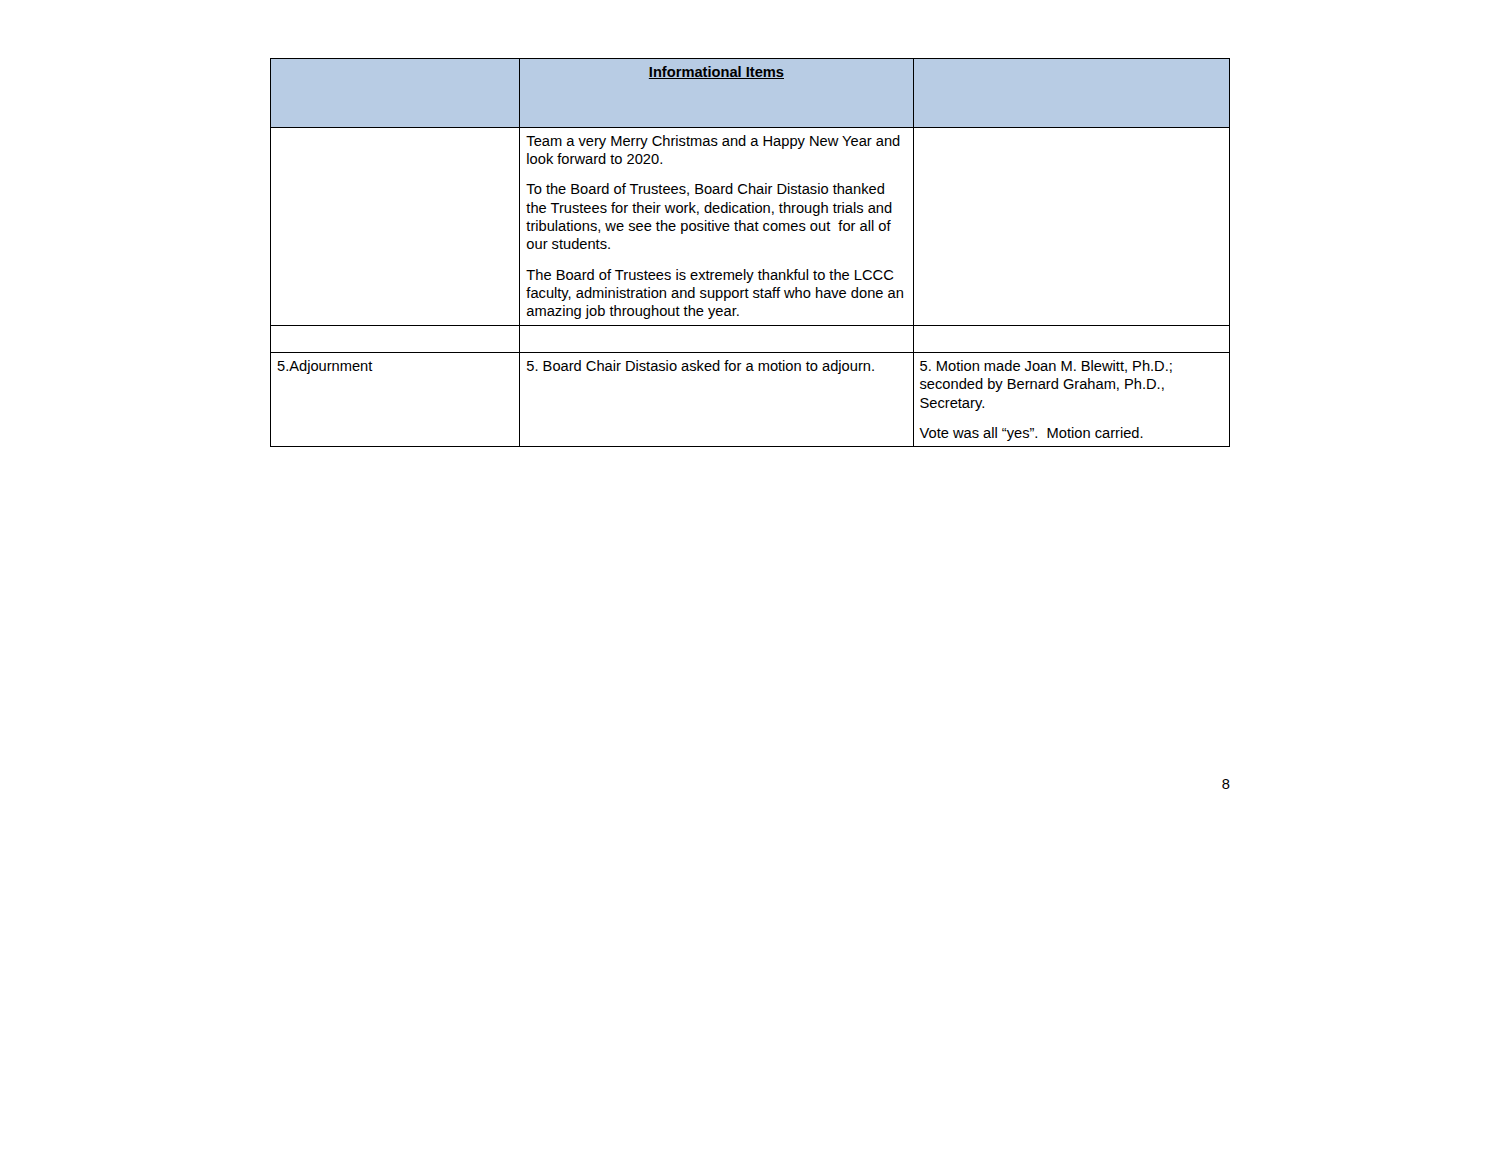| | Informational Items | |
| --- | --- | --- |
| | Team a very Merry Christmas and a Happy New Year and look forward to 2020. To the Board of Trustees, Board Chair Distasio thanked the Trustees for their work, dedication, through trials and tribulations, we see the positive that comes out for all of our students. The Board of Trustees is extremely thankful to the LCCC faculty, administration and support staff who have done an amazing job throughout the year. | |
| 5.Adjournment | 5. Board Chair Distasio asked for a motion to adjourn. | 5. Motion made Joan M. Blewitt, Ph.D.; seconded by Bernard Graham, Ph.D., Secretary. Vote was all “yes”. Motion carried. |
8